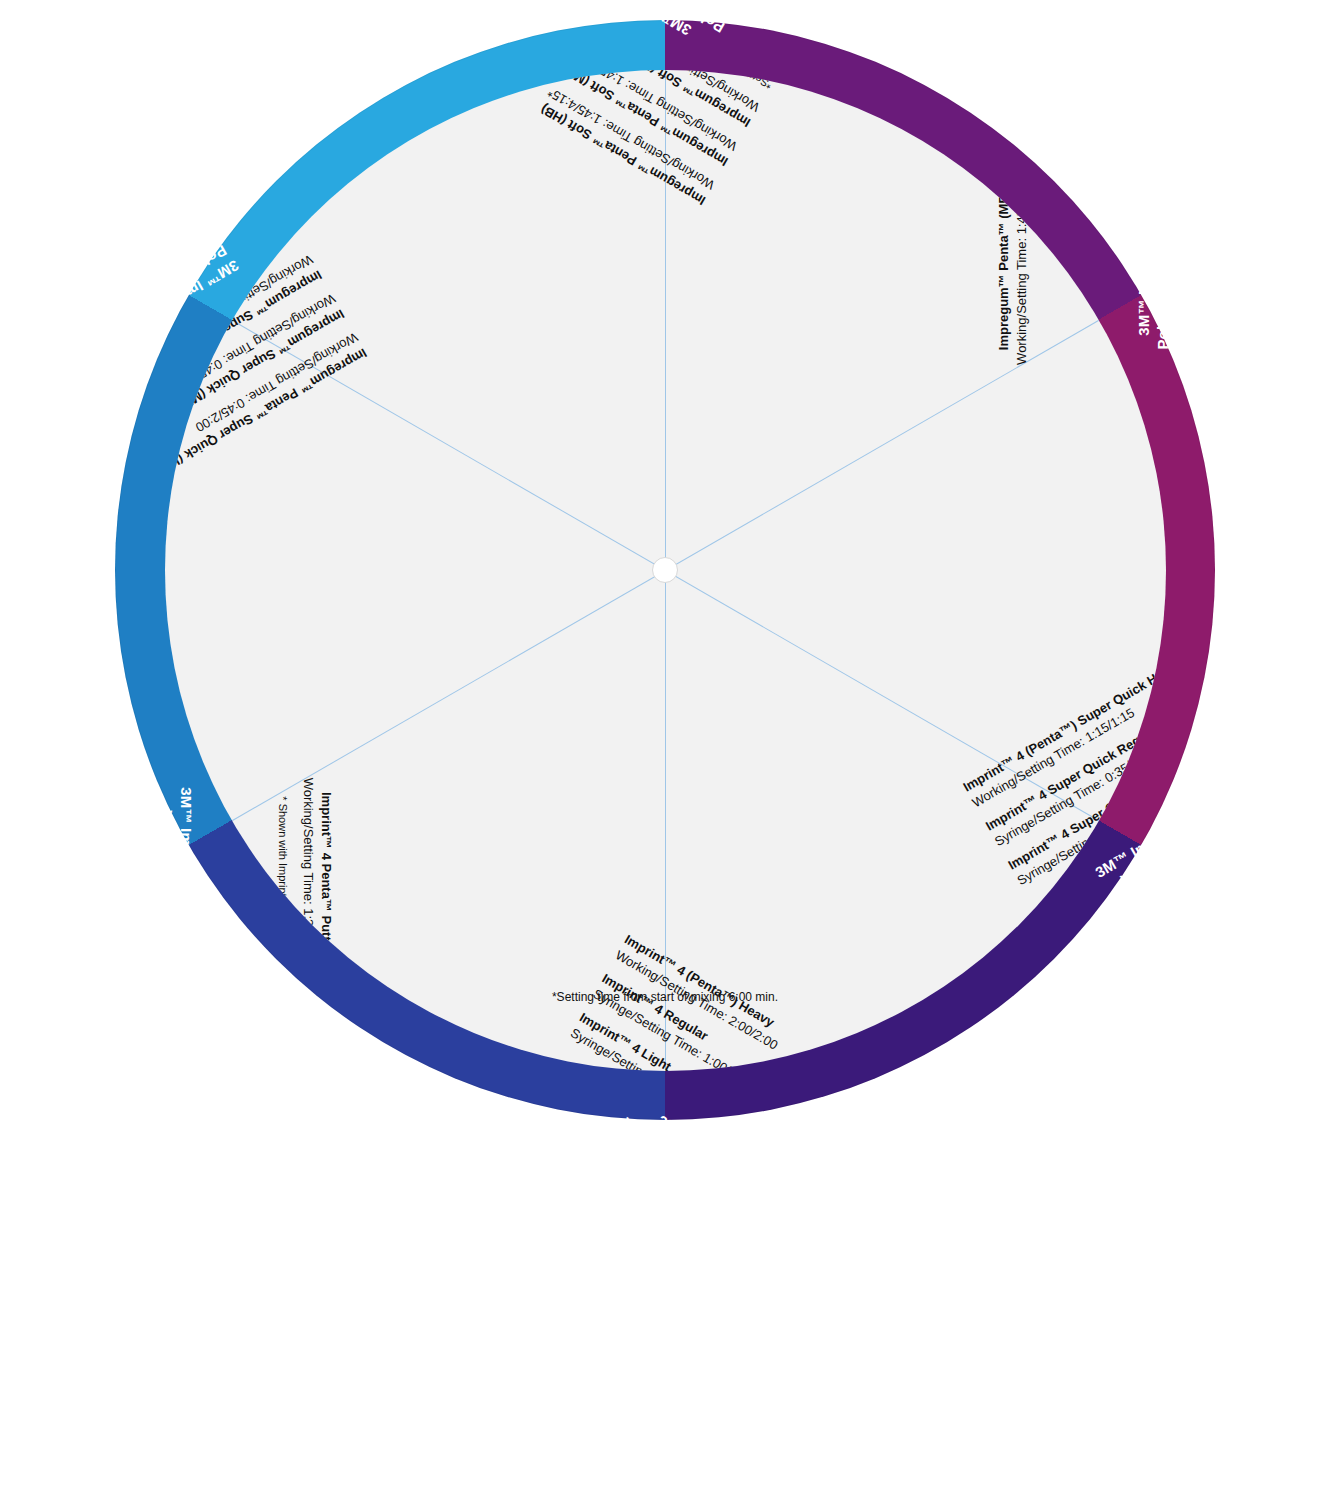Imprint™ 4 (Penta™) Heavy
Working/Setting Time: 2:00/2:00
Imprint™ 4 Regular
Syringe/Setting Time: 1:00/2:00
Imprint™ 4 Light
Syringe/Setting Time: 1:00/2:00
Imprint™ 4 Penta™ Putty
Working/Setting Time: 1:30/2:30
* Shown with Imprint™ 4 Light
Impregum™ Penta™ Super Quick (HB)
Working/Setting Time: 0:45/2:00
Impregum™ Super Quick (MB)
Working/Setting Time: 0:45/2:00
Impregum™ Super Quick (LB)
Working/Setting Time: 0:45/2:00
Impregum™ Penta™ Soft (HB)
Working/Setting Time: 1:45/4:15*
Impregum™ Penta™ Soft (MB)
Working/Setting Time: 1:45/4:15*
Impregum™ Soft (LB)
Working/Setting Time: 1:45/4:15*
*Setting time from start of mixing 6:00 min.
Impregum™ Penta™ (MB)
Working/Setting Time: 1:45/4:15*
Imprint™ 4 (Penta™) Super Quick Heavy
Working/Setting Time: 1:15/1:15
Imprint™ 4 Super Quick Regular
Syringe/Setting Time: 0:35/1:15
Imprint™ 4 Super Quick Light
Syringe/Setting Time: 0:35/1:15
3M™ Imprint™ 4 VPS Impression Material
3M™ Imprint™ 4 Penta™ Putty VPS Impression Material
3M™ Impregum™ Super Quick Polyether Impression Material
3M™ Impregum™ Soft Polyether Impression Material
3M™ Impregum™ Penta™ Polyether Impression Material
3M™ Imprint™ 4 Super Quick VPS Impression Material
*Setting time from start of mixing 6:00 min.
Chart sections: 3M Imprint 4 VPS Impression Material; 3M Imprint 4 Penta Putty VPS Impression Material; 3M Impregum Super Quick Polyether Impression Material; 3M Impregum Soft Polyether Impression Material; 3M Impregum Penta Polyether Impression Material; 3M Imprint 4 Super Quick VPS Impression Material.